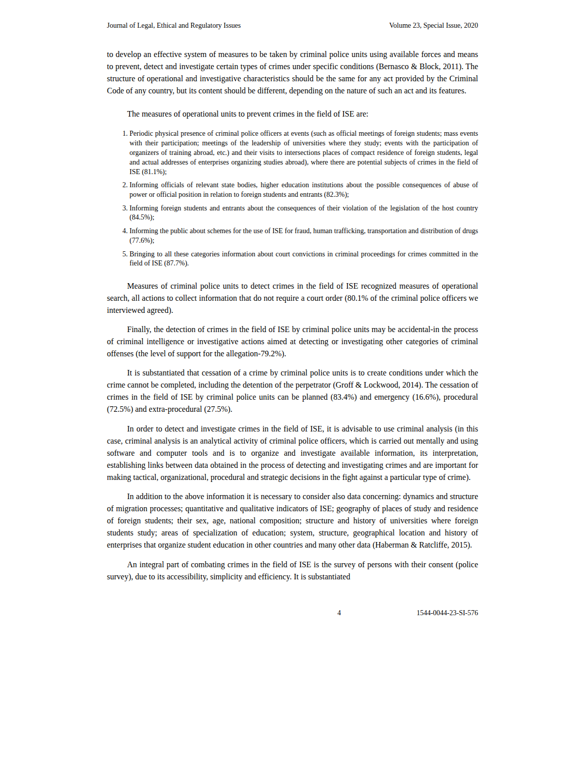Journal of Legal, Ethical and Regulatory Issues Volume 23, Special Issue, 2020
to develop an effective system of measures to be taken by criminal police units using available forces and means to prevent, detect and investigate certain types of crimes under specific conditions (Bernasco & Block, 2011). The structure of operational and investigative characteristics should be the same for any act provided by the Criminal Code of any country, but its content should be different, depending on the nature of such an act and its features.
The measures of operational units to prevent crimes in the field of ISE are:
Periodic physical presence of criminal police officers at events (such as official meetings of foreign students; mass events with their participation; meetings of the leadership of universities where they study; events with the participation of organizers of training abroad, etc.) and their visits to intersections places of compact residence of foreign students, legal and actual addresses of enterprises organizing studies abroad), where there are potential subjects of crimes in the field of ISE (81.1%);
Informing officials of relevant state bodies, higher education institutions about the possible consequences of abuse of power or official position in relation to foreign students and entrants (82.3%);
Informing foreign students and entrants about the consequences of their violation of the legislation of the host country (84.5%);
Informing the public about schemes for the use of ISE for fraud, human trafficking, transportation and distribution of drugs (77.6%);
Bringing to all these categories information about court convictions in criminal proceedings for crimes committed in the field of ISE (87.7%).
Measures of criminal police units to detect crimes in the field of ISE recognized measures of operational search, all actions to collect information that do not require a court order (80.1% of the criminal police officers we interviewed agreed).
Finally, the detection of crimes in the field of ISE by criminal police units may be accidental-in the process of criminal intelligence or investigative actions aimed at detecting or investigating other categories of criminal offenses (the level of support for the allegation-79.2%).
It is substantiated that cessation of a crime by criminal police units is to create conditions under which the crime cannot be completed, including the detention of the perpetrator (Groff & Lockwood, 2014). The cessation of crimes in the field of ISE by criminal police units can be planned (83.4%) and emergency (16.6%), procedural (72.5%) and extra-procedural (27.5%).
In order to detect and investigate crimes in the field of ISE, it is advisable to use criminal analysis (in this case, criminal analysis is an analytical activity of criminal police officers, which is carried out mentally and using software and computer tools and is to organize and investigate available information, its interpretation, establishing links between data obtained in the process of detecting and investigating crimes and are important for making tactical, organizational, procedural and strategic decisions in the fight against a particular type of crime).
In addition to the above information it is necessary to consider also data concerning: dynamics and structure of migration processes; quantitative and qualitative indicators of ISE; geography of places of study and residence of foreign students; their sex, age, national composition; structure and history of universities where foreign students study; areas of specialization of education; system, structure, geographical location and history of enterprises that organize student education in other countries and many other data (Haberman & Ratcliffe, 2015).
An integral part of combating crimes in the field of ISE is the survey of persons with their consent (police survey), due to its accessibility, simplicity and efficiency. It is substantiated
4 1544-0044-23-SI-576